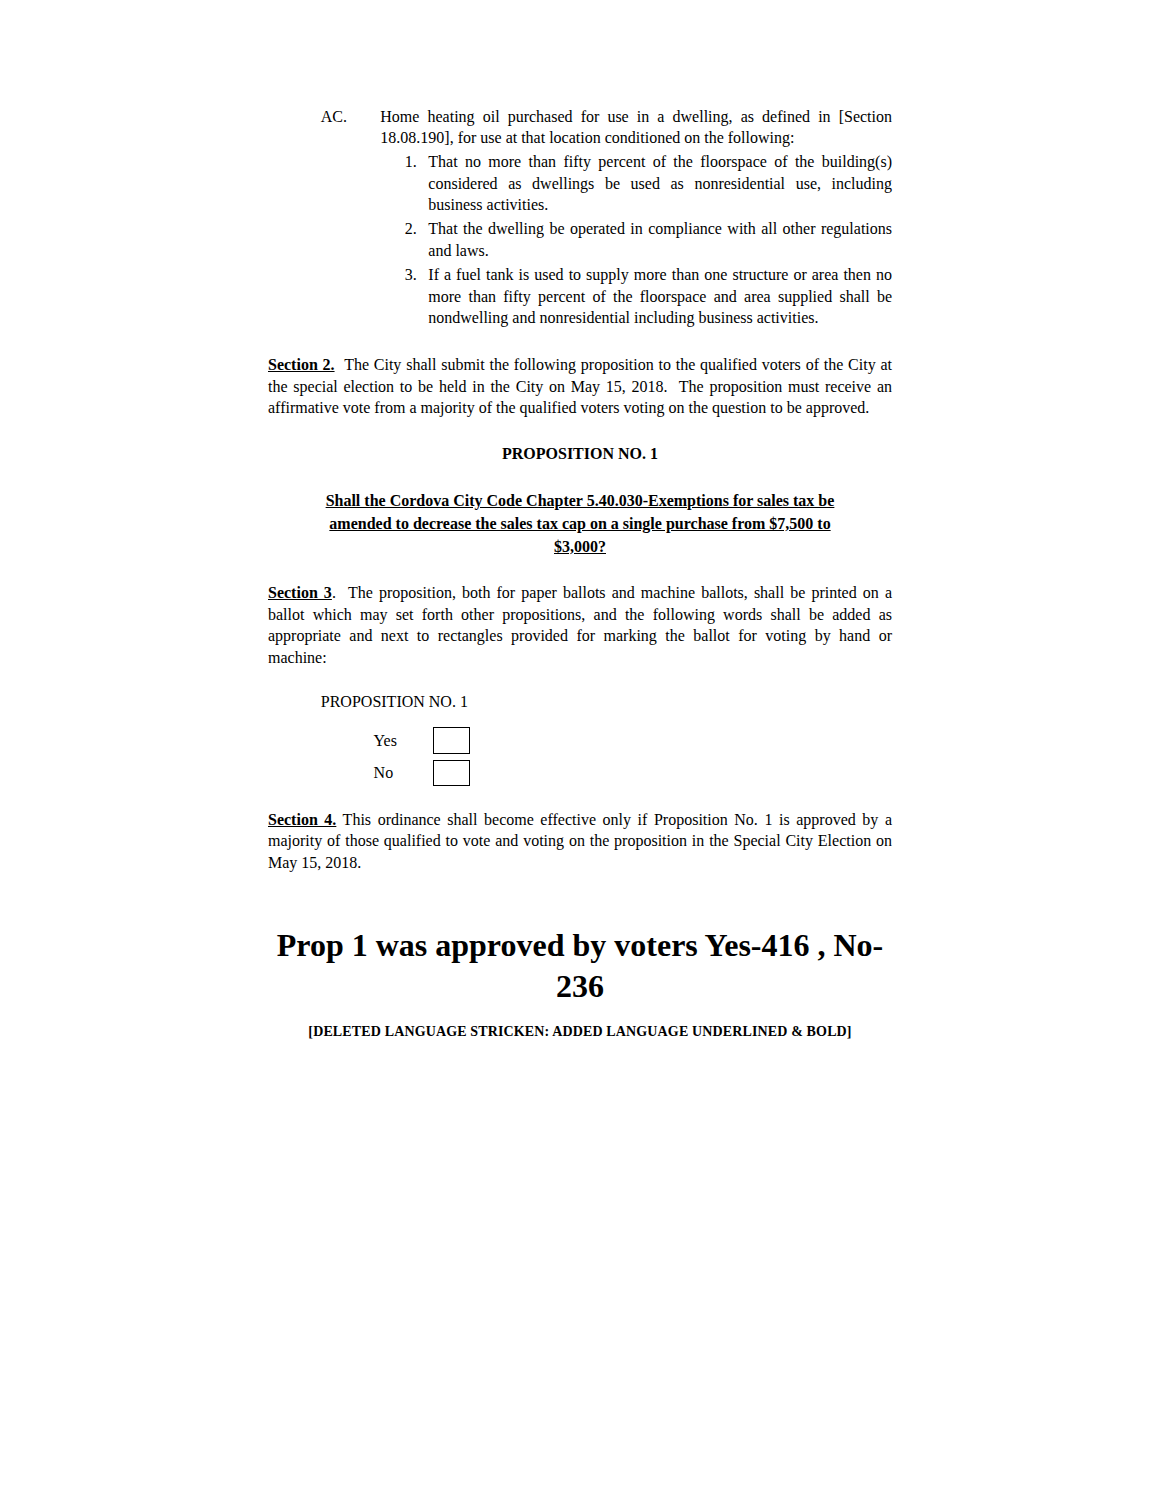AC.
Home heating oil purchased for use in a dwelling, as defined in [Section 18.08.190], for use at that location conditioned on the following:
That no more than fifty percent of the floorspace of the building(s) considered as dwellings be used as nonresidential use, including business activities.
That the dwelling be operated in compliance with all other regulations and laws.
If a fuel tank is used to supply more than one structure or area then no more than fifty percent of the floorspace and area supplied shall be nondwelling and nonresidential including business activities.
Section 2. The City shall submit the following proposition to the qualified voters of the City at the special election to be held in the City on May 15, 2018. The proposition must receive an affirmative vote from a majority of the qualified voters voting on the question to be approved.
PROPOSITION NO. 1
Shall the Cordova City Code Chapter 5.40.030-Exemptions for sales tax be amended to decrease the sales tax cap on a single purchase from $7,500 to $3,000?
Section 3. The proposition, both for paper ballots and machine ballots, shall be printed on a ballot which may set forth other propositions, and the following words shall be added as appropriate and next to rectangles provided for marking the ballot for voting by hand or machine:
PROPOSITION NO. 1
Yes
No
Section 4. This ordinance shall become effective only if Proposition No. 1 is approved by a majority of those qualified to vote and voting on the proposition in the Special City Election on May 15, 2018.
Prop 1 was approved by voters Yes-416 , No-236
[DELETED LANGUAGE STRICKEN: ADDED LANGUAGE UNDERLINED & BOLD]